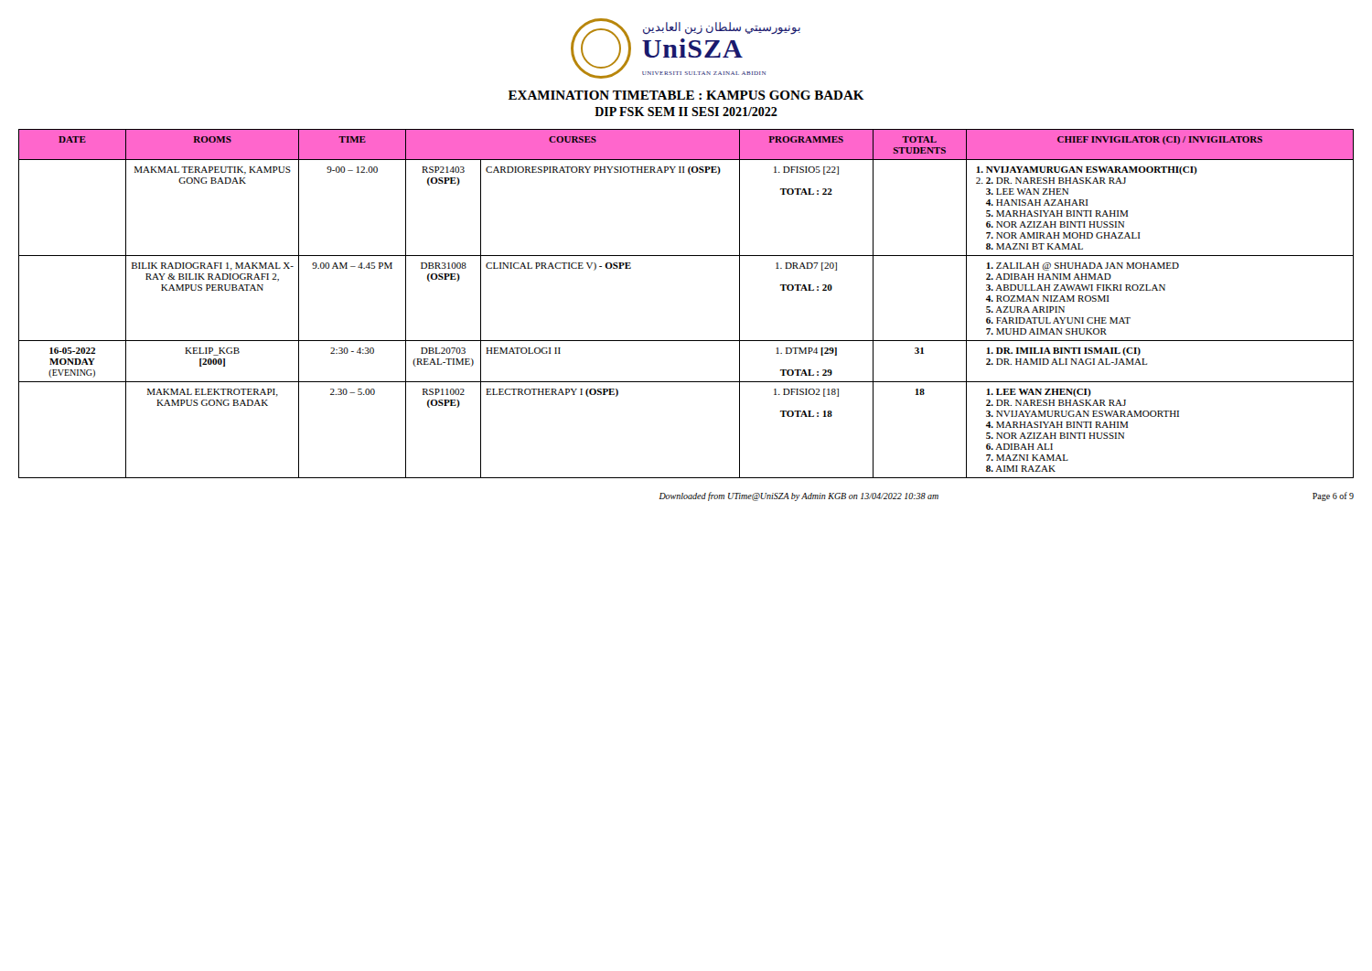بونيورسيتي سلطان زين العابدين
UniSZA
UNIVERSITI SULTAN ZAINAL ABIDIN
EXAMINATION TIMETABLE : KAMPUS GONG BADAK
DIP FSK SEM II SESI 2021/2022
| DATE | ROOMS | TIME | COURSES | PROGRAMMES | TOTAL STUDENTS | CHIEF INVIGILATOR (CI) / INVIGILATORS |
| --- | --- | --- | --- | --- | --- | --- |
| | MAKMAL TERAPEUTIK, KAMPUS GONG BADAK | 9-00 – 12.00 | RSP21403 (OSPE) | CARDIORESPIRATORY PHYSIOTHERAPY II (OSPE) | 1. DFISIO5 [22] TOTAL : 22 | | NVIJAYAMURUGAN ESWARAMOORTHI(CI) 2. DR. NARESH BHASKAR RAJ 3. LEE WAN ZHEN 4. HANISAH AZAHARI 5. MARHASIYAH BINTI RAHIM 6. NOR AZIZAH BINTI HUSSIN 7. NOR AMIRAH MOHD GHAZALI 8. MAZNI BT KAMAL |
| | BILIK RADIOGRAFI 1, MAKMAL X-RAY & BILIK RADIOGRAFI 2, KAMPUS PERUBATAN | 9.00 AM – 4.45 PM | DBR31008 (OSPE) | CLINICAL PRACTICE V) - OSPE | 1. DRAD7 [20] TOTAL : 20 | | 1. ZALILAH @ SHUHADA JAN MOHAMED 2. ADIBAH HANIM AHMAD 3. ABDULLAH ZAWAWI FIKRI ROZLAN 4. ROZMAN NIZAM ROSMI 5. AZURA ARIPIN 6. FARIDATUL AYUNI CHE MAT 7. MUHD AIMAN SHUKOR |
| 16-05-2022 MONDAY (EVENING) | KELIP_KGB [2000] | 2:30 - 4:30 | DBL20703 (REAL-TIME) | HEMATOLOGI II | 1. DTMP4 [29] TOTAL : 29 | 31 | 1. DR. IMILIA BINTI ISMAIL (CI) 2. DR. HAMID ALI NAGI AL-JAMAL |
| | MAKMAL ELEKTROTERAPI, KAMPUS GONG BADAK | 2.30 – 5.00 | RSP11002 (OSPE) | ELECTROTHERAPY I (OSPE) | 1. DFISIO2 [18] TOTAL : 18 | 18 | 1. LEE WAN ZHEN(CI) 2. DR. NARESH BHASKAR RAJ 3. NVIJAYAMURUGAN ESWARAMOORTHI 4. MARHASIYAH BINTI RAHIM 5. NOR AZIZAH BINTI HUSSIN 6. ADIBAH ALI 7. MAZNI KAMAL 8. AIMI RAZAK |
Downloaded from UTime@UniSZA by Admin KGB on 13/04/2022 10:38 am
Page 6 of 9